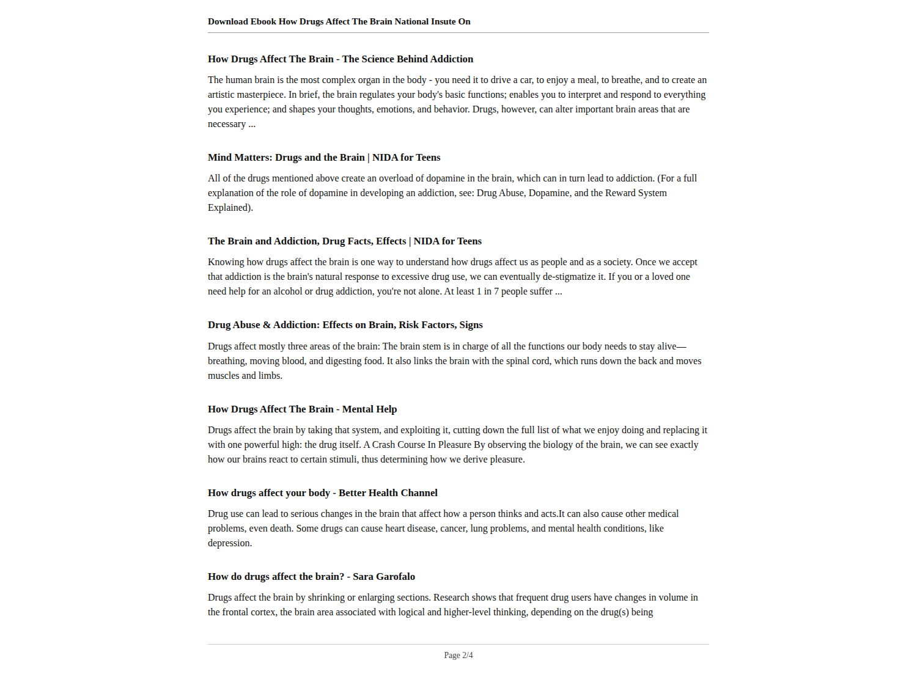Download Ebook How Drugs Affect The Brain National Insute On
How Drugs Affect The Brain - The Science Behind Addiction
The human brain is the most complex organ in the body - you need it to drive a car, to enjoy a meal, to breathe, and to create an artistic masterpiece. In brief, the brain regulates your body's basic functions; enables you to interpret and respond to everything you experience; and shapes your thoughts, emotions, and behavior. Drugs, however, can alter important brain areas that are necessary ...
Mind Matters: Drugs and the Brain | NIDA for Teens
All of the drugs mentioned above create an overload of dopamine in the brain, which can in turn lead to addiction. (For a full explanation of the role of dopamine in developing an addiction, see: Drug Abuse, Dopamine, and the Reward System Explained).
The Brain and Addiction, Drug Facts, Effects | NIDA for Teens
Knowing how drugs affect the brain is one way to understand how drugs affect us as people and as a society. Once we accept that addiction is the brain's natural response to excessive drug use, we can eventually de-stigmatize it. If you or a loved one need help for an alcohol or drug addiction, you're not alone. At least 1 in 7 people suffer ...
Drug Abuse & Addiction: Effects on Brain, Risk Factors, Signs
Drugs affect mostly three areas of the brain: The brain stem is in charge of all the functions our body needs to stay alive—breathing, moving blood, and digesting food. It also links the brain with the spinal cord, which runs down the back and moves muscles and limbs.
How Drugs Affect The Brain - Mental Help
Drugs affect the brain by taking that system, and exploiting it, cutting down the full list of what we enjoy doing and replacing it with one powerful high: the drug itself. A Crash Course In Pleasure By observing the biology of the brain, we can see exactly how our brains react to certain stimuli, thus determining how we derive pleasure.
How drugs affect your body - Better Health Channel
Drug use can lead to serious changes in the brain that affect how a person thinks and acts.It can also cause other medical problems, even death. Some drugs can cause heart disease, cancer, lung problems, and mental health conditions, like depression.
How do drugs affect the brain? - Sara Garofalo
Drugs affect the brain by shrinking or enlarging sections. Research shows that frequent drug users have changes in volume in the frontal cortex, the brain area associated with logical and higher-level thinking, depending on the drug(s) being
Page 2/4